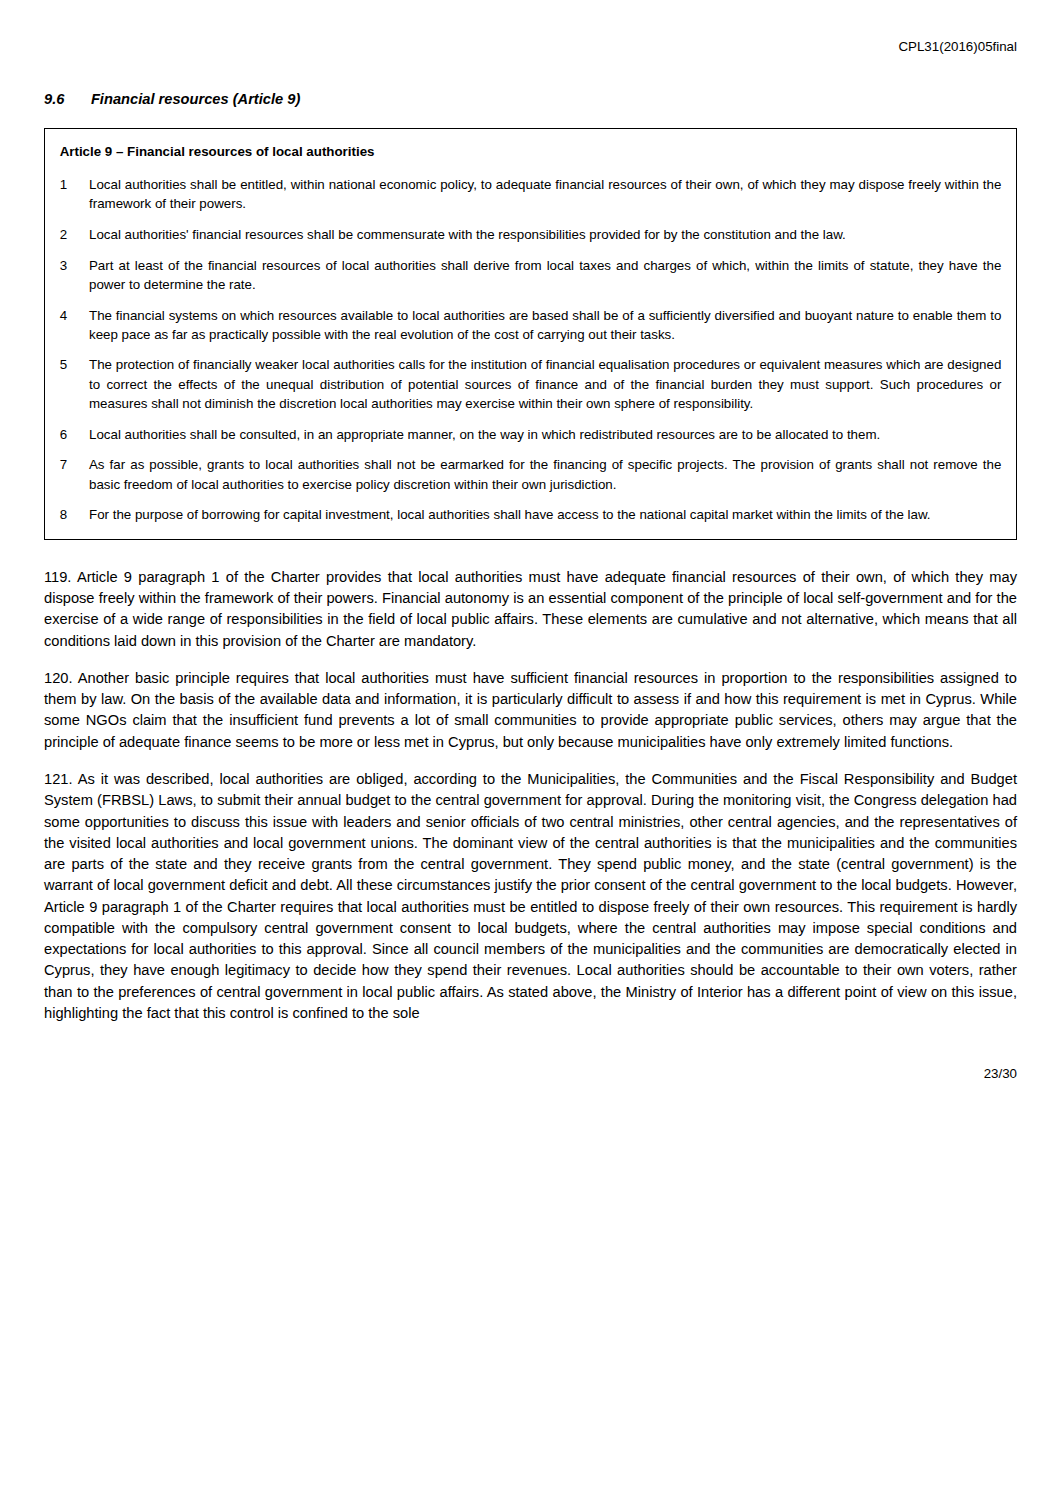CPL31(2016)05final
9.6 Financial resources (Article 9)
Article 9 – Financial resources of local authorities
1 Local authorities shall be entitled, within national economic policy, to adequate financial resources of their own, of which they may dispose freely within the framework of their powers.
2 Local authorities' financial resources shall be commensurate with the responsibilities provided for by the constitution and the law.
3 Part at least of the financial resources of local authorities shall derive from local taxes and charges of which, within the limits of statute, they have the power to determine the rate.
4 The financial systems on which resources available to local authorities are based shall be of a sufficiently diversified and buoyant nature to enable them to keep pace as far as practically possible with the real evolution of the cost of carrying out their tasks.
5 The protection of financially weaker local authorities calls for the institution of financial equalisation procedures or equivalent measures which are designed to correct the effects of the unequal distribution of potential sources of finance and of the financial burden they must support. Such procedures or measures shall not diminish the discretion local authorities may exercise within their own sphere of responsibility.
6 Local authorities shall be consulted, in an appropriate manner, on the way in which redistributed resources are to be allocated to them.
7 As far as possible, grants to local authorities shall not be earmarked for the financing of specific projects. The provision of grants shall not remove the basic freedom of local authorities to exercise policy discretion within their own jurisdiction.
8 For the purpose of borrowing for capital investment, local authorities shall have access to the national capital market within the limits of the law.
119. Article 9 paragraph 1 of the Charter provides that local authorities must have adequate financial resources of their own, of which they may dispose freely within the framework of their powers. Financial autonomy is an essential component of the principle of local self-government and for the exercise of a wide range of responsibilities in the field of local public affairs. These elements are cumulative and not alternative, which means that all conditions laid down in this provision of the Charter are mandatory.
120. Another basic principle requires that local authorities must have sufficient financial resources in proportion to the responsibilities assigned to them by law. On the basis of the available data and information, it is particularly difficult to assess if and how this requirement is met in Cyprus. While some NGOs claim that the insufficient fund prevents a lot of small communities to provide appropriate public services, others may argue that the principle of adequate finance seems to be more or less met in Cyprus, but only because municipalities have only extremely limited functions.
121. As it was described, local authorities are obliged, according to the Municipalities, the Communities and the Fiscal Responsibility and Budget System (FRBSL) Laws, to submit their annual budget to the central government for approval. During the monitoring visit, the Congress delegation had some opportunities to discuss this issue with leaders and senior officials of two central ministries, other central agencies, and the representatives of the visited local authorities and local government unions. The dominant view of the central authorities is that the municipalities and the communities are parts of the state and they receive grants from the central government. They spend public money, and the state (central government) is the warrant of local government deficit and debt. All these circumstances justify the prior consent of the central government to the local budgets. However, Article 9 paragraph 1 of the Charter requires that local authorities must be entitled to dispose freely of their own resources. This requirement is hardly compatible with the compulsory central government consent to local budgets, where the central authorities may impose special conditions and expectations for local authorities to this approval. Since all council members of the municipalities and the communities are democratically elected in Cyprus, they have enough legitimacy to decide how they spend their revenues. Local authorities should be accountable to their own voters, rather than to the preferences of central government in local public affairs. As stated above, the Ministry of Interior has a different point of view on this issue, highlighting the fact that this control is confined to the sole
23/30